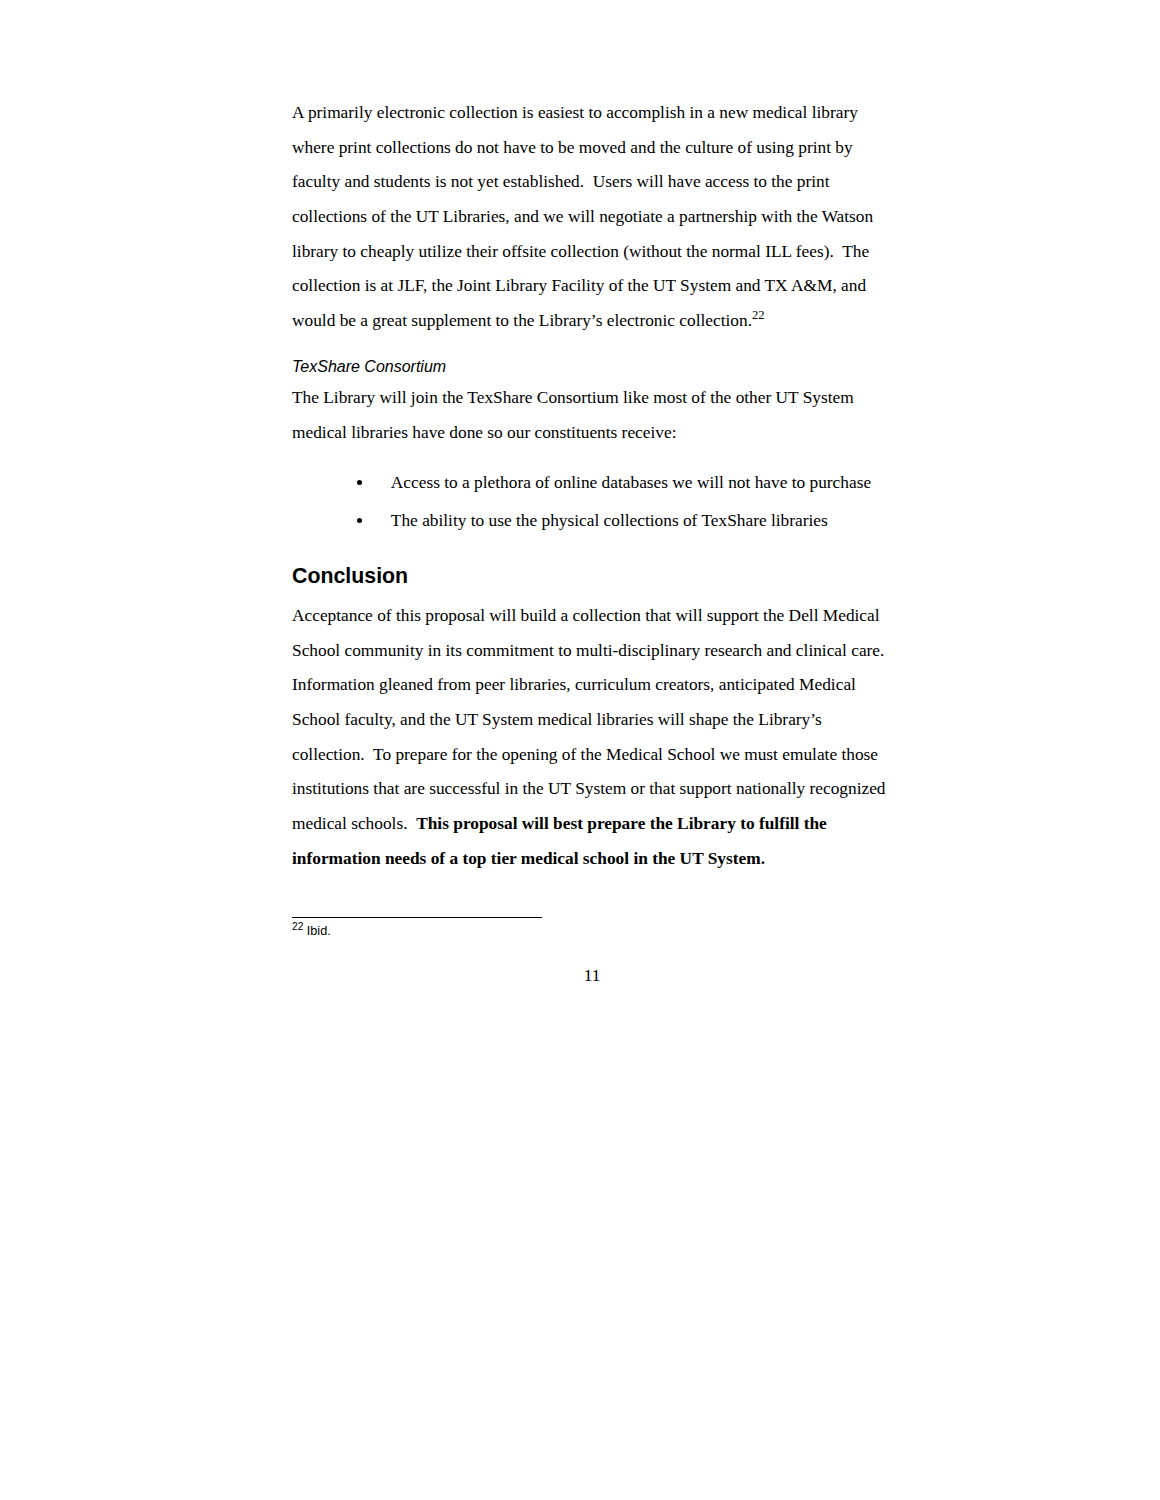A primarily electronic collection is easiest to accomplish in a new medical library where print collections do not have to be moved and the culture of using print by faculty and students is not yet established. Users will have access to the print collections of the UT Libraries, and we will negotiate a partnership with the Watson library to cheaply utilize their offsite collection (without the normal ILL fees). The collection is at JLF, the Joint Library Facility of the UT System and TX A&M, and would be a great supplement to the Library’s electronic collection.22
TexShare Consortium
The Library will join the TexShare Consortium like most of the other UT System medical libraries have done so our constituents receive:
Access to a plethora of online databases we will not have to purchase
The ability to use the physical collections of TexShare libraries
Conclusion
Acceptance of this proposal will build a collection that will support the Dell Medical School community in its commitment to multi-disciplinary research and clinical care. Information gleaned from peer libraries, curriculum creators, anticipated Medical School faculty, and the UT System medical libraries will shape the Library’s collection. To prepare for the opening of the Medical School we must emulate those institutions that are successful in the UT System or that support nationally recognized medical schools. This proposal will best prepare the Library to fulfill the information needs of a top tier medical school in the UT System.
22 Ibid.
11